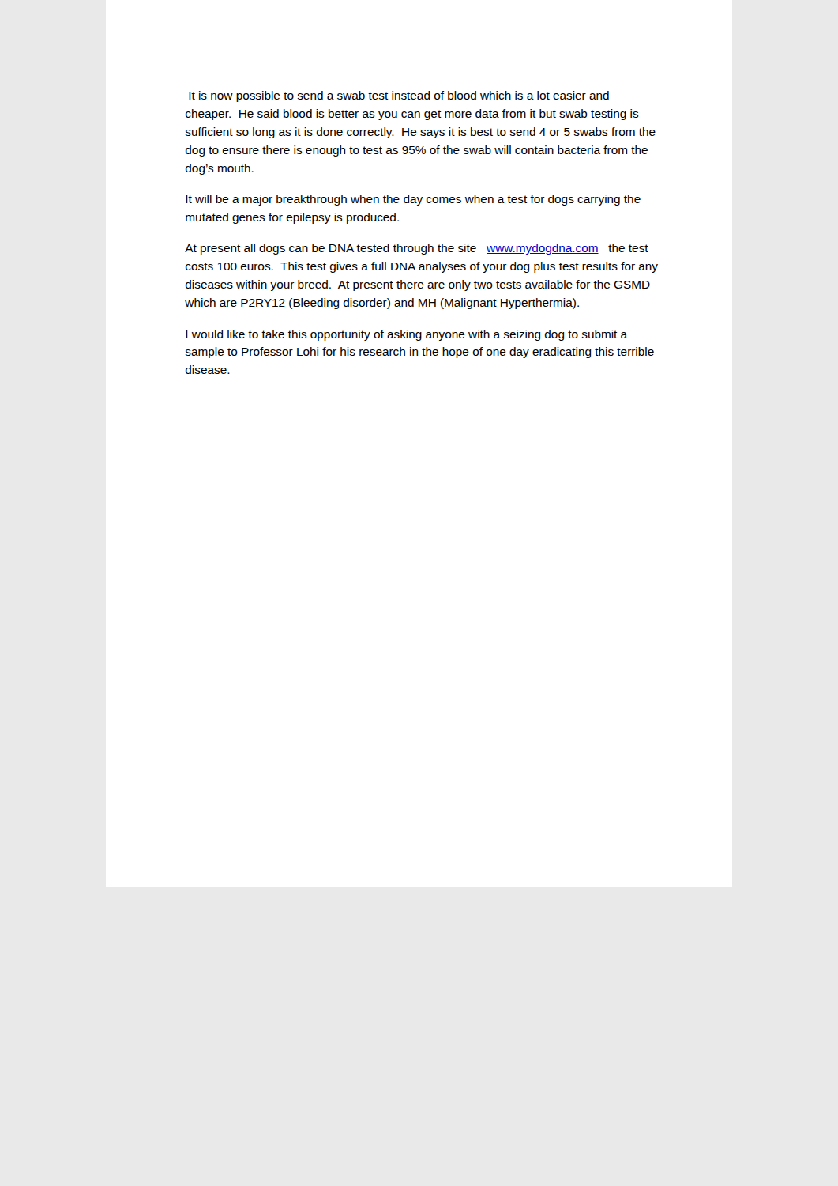It is now possible to send a swab test instead of blood which is a lot easier and cheaper. He said blood is better as you can get more data from it but swab testing is sufficient so long as it is done correctly. He says it is best to send 4 or 5 swabs from the dog to ensure there is enough to test as 95% of the swab will contain bacteria from the dog’s mouth.
It will be a major breakthrough when the day comes when a test for dogs carrying the mutated genes for epilepsy is produced.
At present all dogs can be DNA tested through the site www.mydogdna.com the test costs 100 euros. This test gives a full DNA analyses of your dog plus test results for any diseases within your breed. At present there are only two tests available for the GSMD which are P2RY12 (Bleeding disorder) and MH (Malignant Hyperthermia).
I would like to take this opportunity of asking anyone with a seizing dog to submit a sample to Professor Lohi for his research in the hope of one day eradicating this terrible disease.